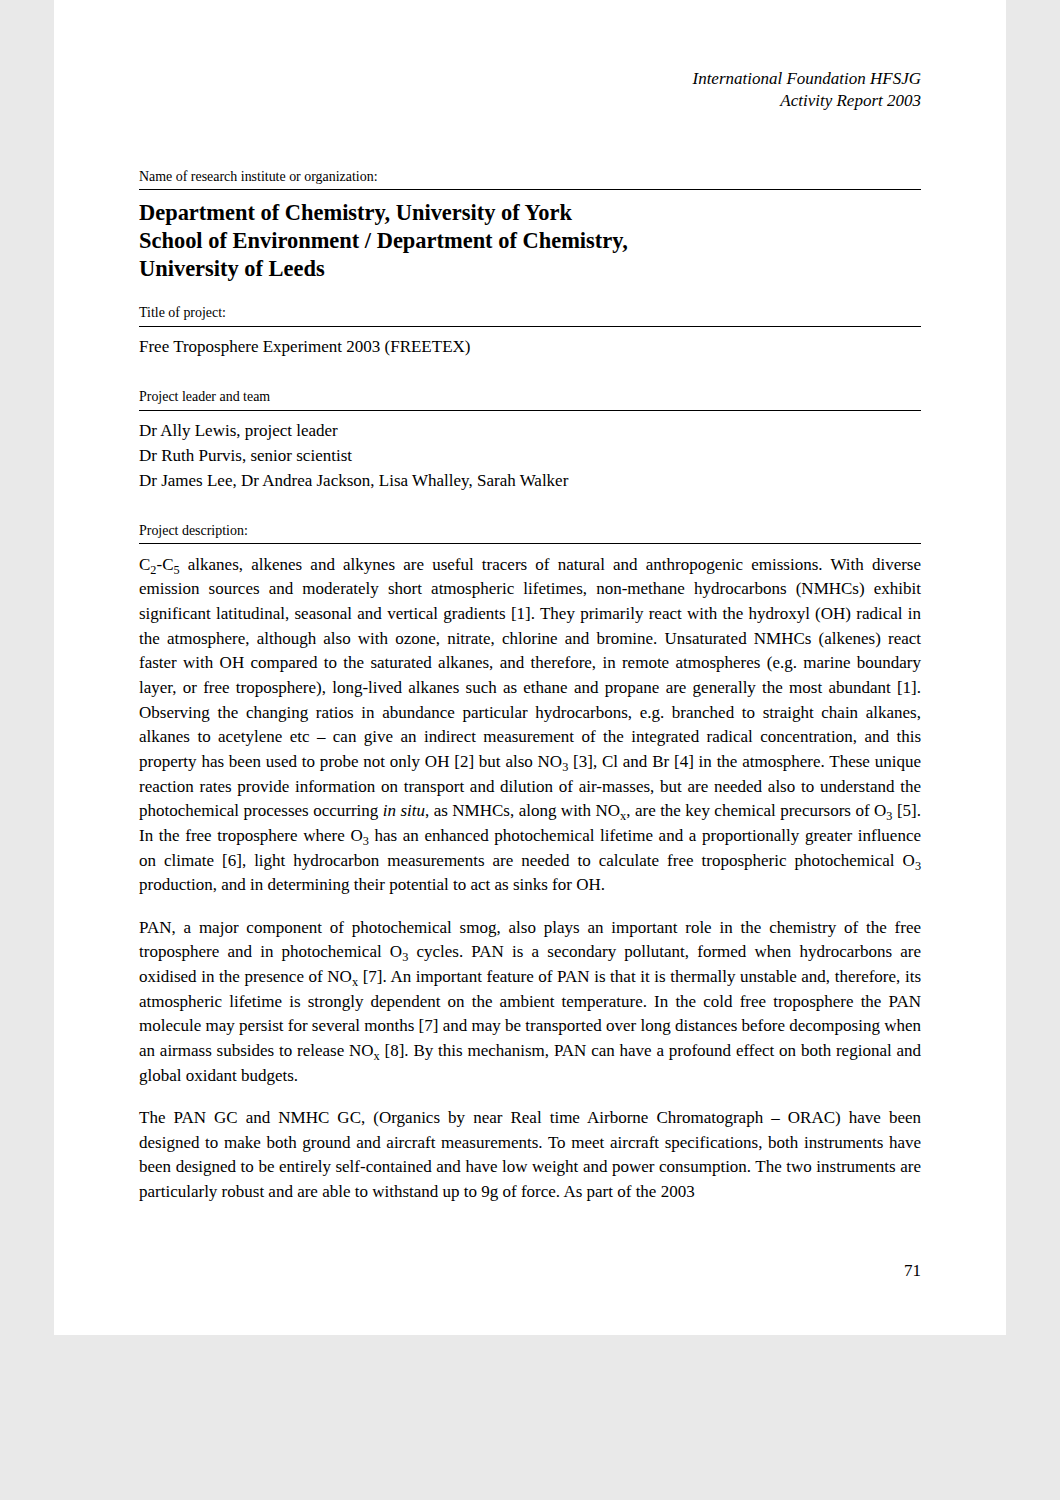International Foundation HFSJG
Activity Report 2003
Name of research institute or organization:
Department of Chemistry, University of York
School of Environment / Department of Chemistry,
University of Leeds
Title of project:
Free Troposphere Experiment 2003 (FREETEX)
Project leader and team
Dr Ally Lewis, project leader
Dr Ruth Purvis, senior scientist
Dr James Lee, Dr Andrea Jackson, Lisa Whalley, Sarah Walker
Project description:
C2-C5 alkanes, alkenes and alkynes are useful tracers of natural and anthropogenic emissions. With diverse emission sources and moderately short atmospheric lifetimes, non-methane hydrocarbons (NMHCs) exhibit significant latitudinal, seasonal and vertical gradients [1]. They primarily react with the hydroxyl (OH) radical in the atmosphere, although also with ozone, nitrate, chlorine and bromine. Unsaturated NMHCs (alkenes) react faster with OH compared to the saturated alkanes, and therefore, in remote atmospheres (e.g. marine boundary layer, or free troposphere), long-lived alkanes such as ethane and propane are generally the most abundant [1]. Observing the changing ratios in abundance particular hydrocarbons, e.g. branched to straight chain alkanes, alkanes to acetylene etc – can give an indirect measurement of the integrated radical concentration, and this property has been used to probe not only OH [2] but also NO3 [3], Cl and Br [4] in the atmosphere. These unique reaction rates provide information on transport and dilution of air-masses, but are needed also to understand the photochemical processes occurring in situ, as NMHCs, along with NOx, are the key chemical precursors of O3 [5]. In the free troposphere where O3 has an enhanced photochemical lifetime and a proportionally greater influence on climate [6], light hydrocarbon measurements are needed to calculate free tropospheric photochemical O3 production, and in determining their potential to act as sinks for OH.
PAN, a major component of photochemical smog, also plays an important role in the chemistry of the free troposphere and in photochemical O3 cycles. PAN is a secondary pollutant, formed when hydrocarbons are oxidised in the presence of NOx [7]. An important feature of PAN is that it is thermally unstable and, therefore, its atmospheric lifetime is strongly dependent on the ambient temperature. In the cold free troposphere the PAN molecule may persist for several months [7] and may be transported over long distances before decomposing when an airmass subsides to release NOx [8]. By this mechanism, PAN can have a profound effect on both regional and global oxidant budgets.
The PAN GC and NMHC GC, (Organics by near Real time Airborne Chromatograph – ORAC) have been designed to make both ground and aircraft measurements. To meet aircraft specifications, both instruments have been designed to be entirely self-contained and have low weight and power consumption. The two instruments are particularly robust and are able to withstand up to 9g of force. As part of the 2003
71